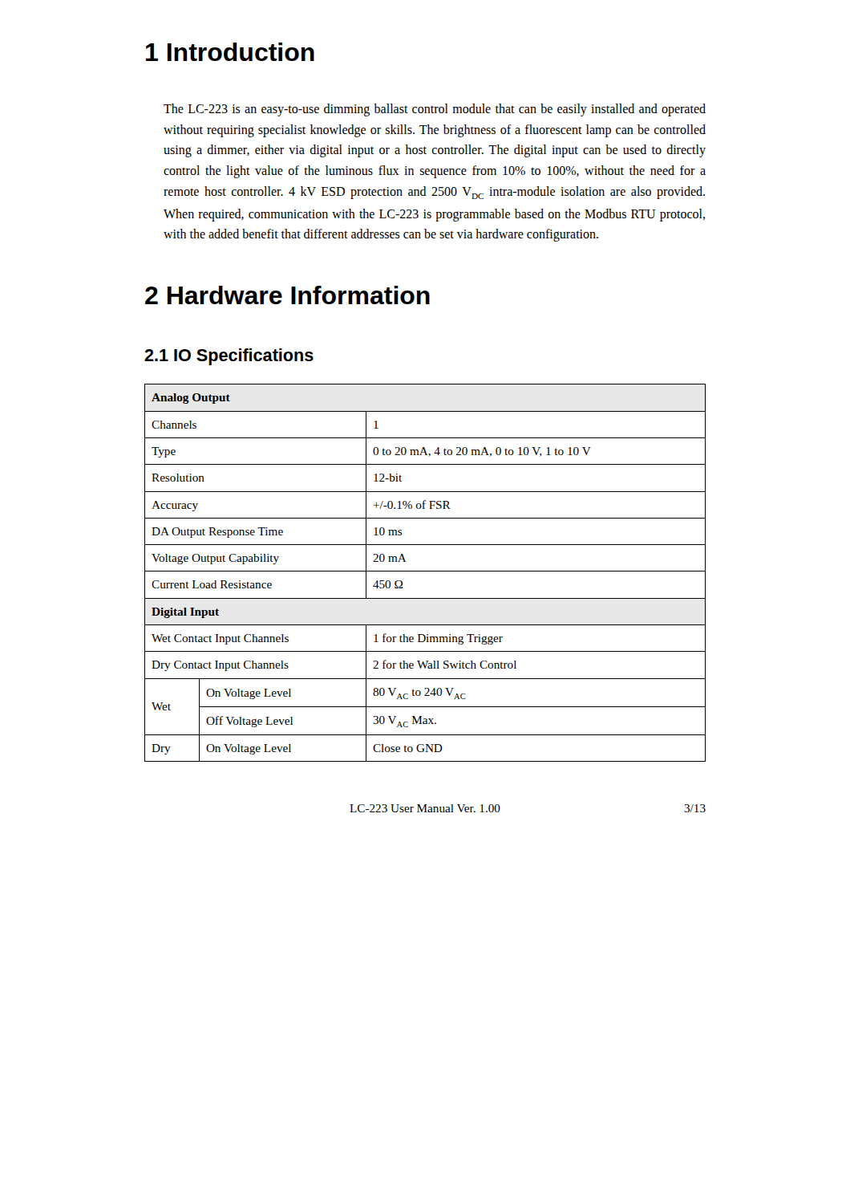1 Introduction
The LC-223 is an easy-to-use dimming ballast control module that can be easily installed and operated without requiring specialist knowledge or skills. The brightness of a fluorescent lamp can be controlled using a dimmer, either via digital input or a host controller. The digital input can be used to directly control the light value of the luminous flux in sequence from 10% to 100%, without the need for a remote host controller. 4 kV ESD protection and 2500 VDC intra-module isolation are also provided. When required, communication with the LC-223 is programmable based on the Modbus RTU protocol, with the added benefit that different addresses can be set via hardware configuration.
2 Hardware Information
2.1 IO Specifications
| Analog Output |
| Channels | 1 |
| Type | 0 to 20 mA, 4 to 20 mA, 0 to 10 V, 1 to 10 V |
| Resolution | 12-bit |
| Accuracy | +/-0.1% of FSR |
| DA Output Response Time | 10 ms |
| Voltage Output Capability | 20 mA |
| Current Load Resistance | 450 Ω |
| Digital Input |
| Wet Contact Input Channels | 1 for the Dimming Trigger |
| Dry Contact Input Channels | 2 for the Wall Switch Control |
| Wet | On Voltage Level | 80 V AC to 240 V AC |
| Off Voltage Level | 30 V AC Max. |
| Dry | On Voltage Level | Close to GND |
LC-223 User Manual Ver. 1.00 3/13